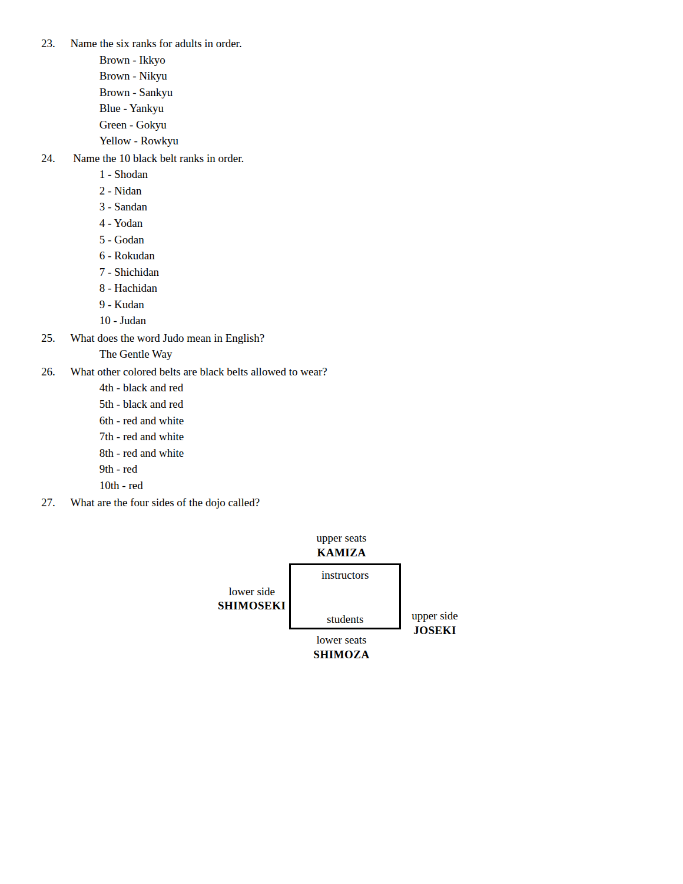23. Name the six ranks for adults in order.
Brown - Ikkyo
Brown - Nikyu
Brown - Sankyu
Blue - Yankyu
Green - Gokyu
Yellow - Rowkyu
24. Name the 10 black belt ranks in order.
1 - Shodan
2 - Nidan
3 - Sandan
4 - Yodan
5 - Godan
6 - Rokudan
7 - Shichidan
8 - Hachidan
9 - Kudan
10 - Judan
25. What does the word Judo mean in English?
The Gentle Way
26. What other colored belts are black belts allowed to wear?
4th - black and red
5th - black and red
6th - red and white
7th - red and white
8th - red and white
9th - red
10th - red
27. What are the four sides of the dojo called?
upper seats
KAMIZA
lower side
SHIMOSEKI
instructors
students
upper side
JOSEKI
lower seats
SHIMOZA